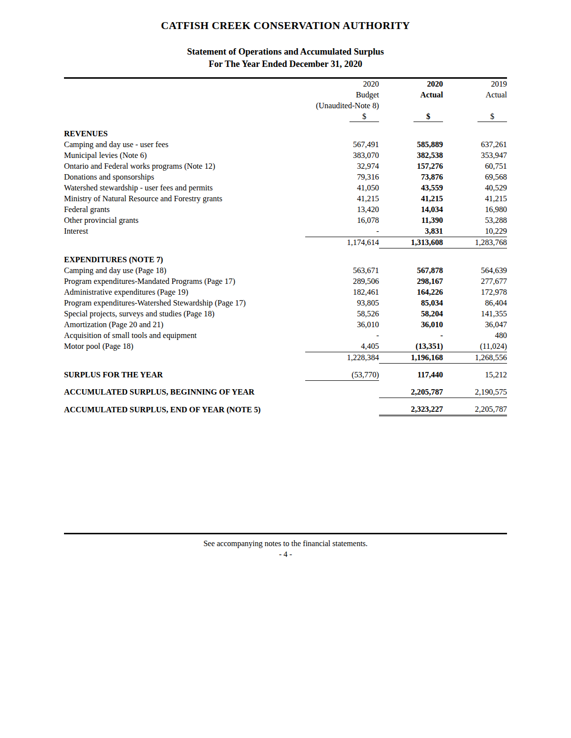CATFISH CREEK CONSERVATION AUTHORITY
Statement of Operations and Accumulated Surplus
For The Year Ended December 31, 2020
| | 2020 | 2020 | 2019 |
| | Budget | Actual | Actual |
| | (Unaudited-Note 8) | | |
| | $ | $ | $ |
| REVENUES | | | |
| Camping and day use - user fees | 567,491 | 585,889 | 637,261 |
| Municipal levies (Note 6) | 383,070 | 382,538 | 353,947 |
| Ontario and Federal works programs (Note 12) | 32,974 | 157,276 | 60,751 |
| Donations and sponsorships | 79,316 | 73,876 | 69,568 |
| Watershed stewardship - user fees and permits | 41,050 | 43,559 | 40,529 |
| Ministry of Natural Resource and Forestry grants | 41,215 | 41,215 | 41,215 |
| Federal grants | 13,420 | 14,034 | 16,980 |
| Other provincial grants | 16,078 | 11,390 | 53,288 |
| Interest | - | 3,831 | 10,229 |
| | 1,174,614 | 1,313,608 | 1,283,768 |
| EXPENDITURES (NOTE 7) | | | |
| Camping and day use (Page 18) | 563,671 | 567,878 | 564,639 |
| Program expenditures-Mandated Programs (Page 17) | 289,506 | 298,167 | 277,677 |
| Administrative expenditures (Page 19) | 182,461 | 164,226 | 172,978 |
| Program expenditures-Watershed Stewardship (Page 17) | 93,805 | 85,034 | 86,404 |
| Special projects, surveys and studies (Page 18) | 58,526 | 58,204 | 141,355 |
| Amortization (Page 20 and 21) | 36,010 | 36,010 | 36,047 |
| Acquisition of small tools and equipment | - | - | 480 |
| Motor pool (Page 18) | 4,405 | (13,351) | (11,024) |
| | 1,228,384 | 1,196,168 | 1,268,556 |
| SURPLUS FOR THE YEAR | (53,770) | 117,440 | 15,212 |
| ACCUMULATED SURPLUS, BEGINNING OF YEAR | | 2,205,787 | 2,190,575 |
| ACCUMULATED SURPLUS, END OF YEAR (NOTE 5) | | 2,323,227 | 2,205,787 |
See accompanying notes to the financial statements.
- 4 -